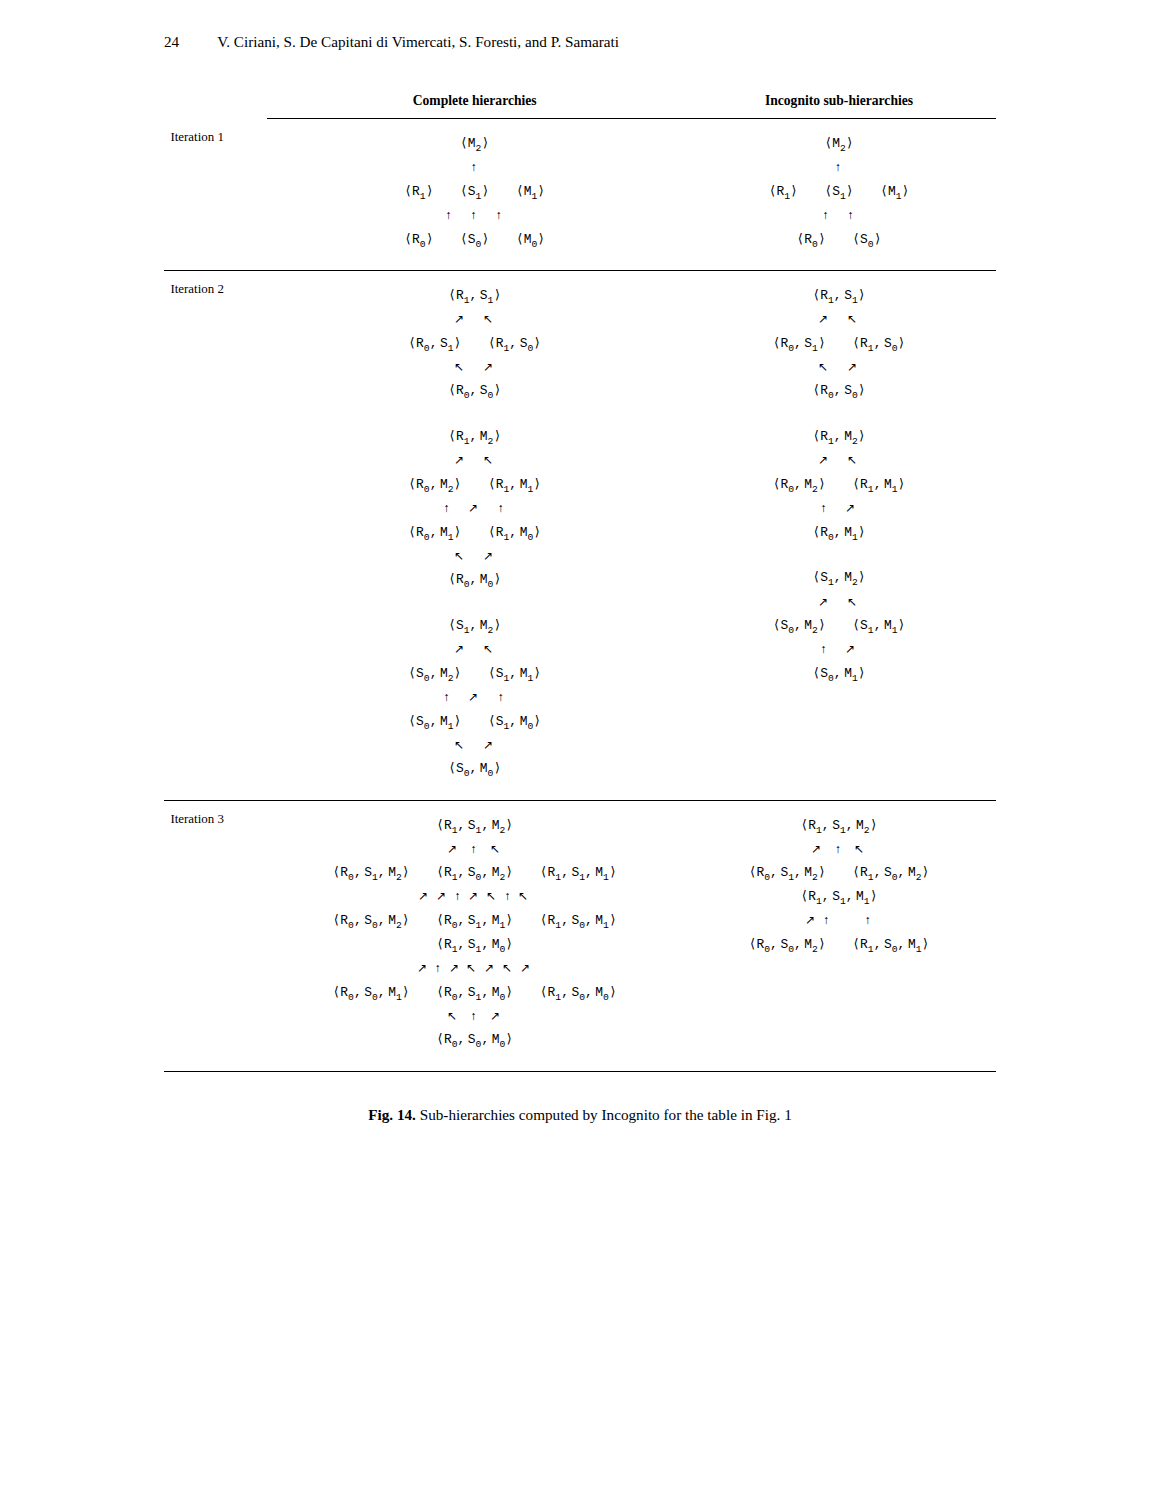24 V. Ciriani, S. De Capitani di Vimercati, S. Foresti, and P. Samarati
| | Complete hierarchies | Incognito sub-hierarchies |
| --- | --- | --- |
| Iteration 1 | ⟨M 2 ⟩ ↑ ⟨R 1 ⟩ ⟨S 1 ⟩ ⟨M 1 ⟩ ↑ ↑ ↑ ⟨R 0 ⟩ ⟨S 0 ⟩ ⟨M 0 ⟩ | ⟨M 2 ⟩ ↑ ⟨R 1 ⟩ ⟨S 1 ⟩ ⟨M 1 ⟩ ↑ ↑ ⟨R 0 ⟩ ⟨S 0 ⟩ |
| Iteration 2 | ⟨R 1 , S 1 ⟩ ↗ ↖ ⟨R 0 , S 1 ⟩ ⟨R 1 , S 0 ⟩ ↖ ↗ ⟨R 0 , S 0 ⟩ ⟨R 1 , M 2 ⟩ ↗ ↖ ⟨R 0 , M 2 ⟩ ⟨R 1 , M 1 ⟩ ↑ ↗ ↑ ⟨R 0 , M 1 ⟩ ⟨R 1 , M 0 ⟩ ↖ ↗ ⟨R 0 , M 0 ⟩ ⟨S 1 , M 2 ⟩ ↗ ↖ ⟨S 0 , M 2 ⟩ ⟨S 1 , M 1 ⟩ ↑ ↗ ↑ ⟨S 0 , M 1 ⟩ ⟨S 1 , M 0 ⟩ ↖ ↗ ⟨S 0 , M 0 ⟩ | ⟨R 1 , S 1 ⟩ ↗ ↖ ⟨R 0 , S 1 ⟩ ⟨R 1 , S 0 ⟩ ↖ ↗ ⟨R 0 , S 0 ⟩ ⟨R 1 , M 2 ⟩ ↗ ↖ ⟨R 0 , M 2 ⟩ ⟨R 1 , M 1 ⟩ ↑ ↗ ⟨R 0 , M 1 ⟩ ⟨S 1 , M 2 ⟩ ↗ ↖ ⟨S 0 , M 2 ⟩ ⟨S 1 , M 1 ⟩ ↑ ↗ ⟨S 0 , M 1 ⟩ |
| Iteration 3 | ⟨R 1 , S 1 , M 2 ⟩ ↗ ↑ ↖ ⟨R 0 , S 1 , M 2 ⟩ ⟨R 1 , S 0 , M 2 ⟩ ⟨R 1 , S 1 , M 1 ⟩ ↗ ↗ ↑ ↗ ↖ ↑ ↖ ⟨R 0 , S 0 , M 2 ⟩ ⟨R 0 , S 1 , M 1 ⟩ ⟨R 1 , S 0 , M 1 ⟩ ⟨R 1 , S 1 , M 0 ⟩ ↗ ↑ ↗ ↖ ↗ ↖ ↗ ⟨R 0 , S 0 , M 1 ⟩ ⟨R 0 , S 1 , M 0 ⟩ ⟨R 1 , S 0 , M 0 ⟩ ↖ ↑ ↗ ⟨R 0 , S 0 , M 0 ⟩ | ⟨R 1 , S 1 , M 2 ⟩ ↗ ↑ ↖ ⟨R 0 , S 1 , M 2 ⟩ ⟨R 1 , S 0 , M 2 ⟩ ⟨R 1 , S 1 , M 1 ⟩ ↗ ↑ ↑ ⟨R 0 , S 0 , M 2 ⟩ ⟨R 1 , S 0 , M 1 ⟩ |
Fig. 14. Sub-hierarchies computed by Incognito for the table in Fig. 1